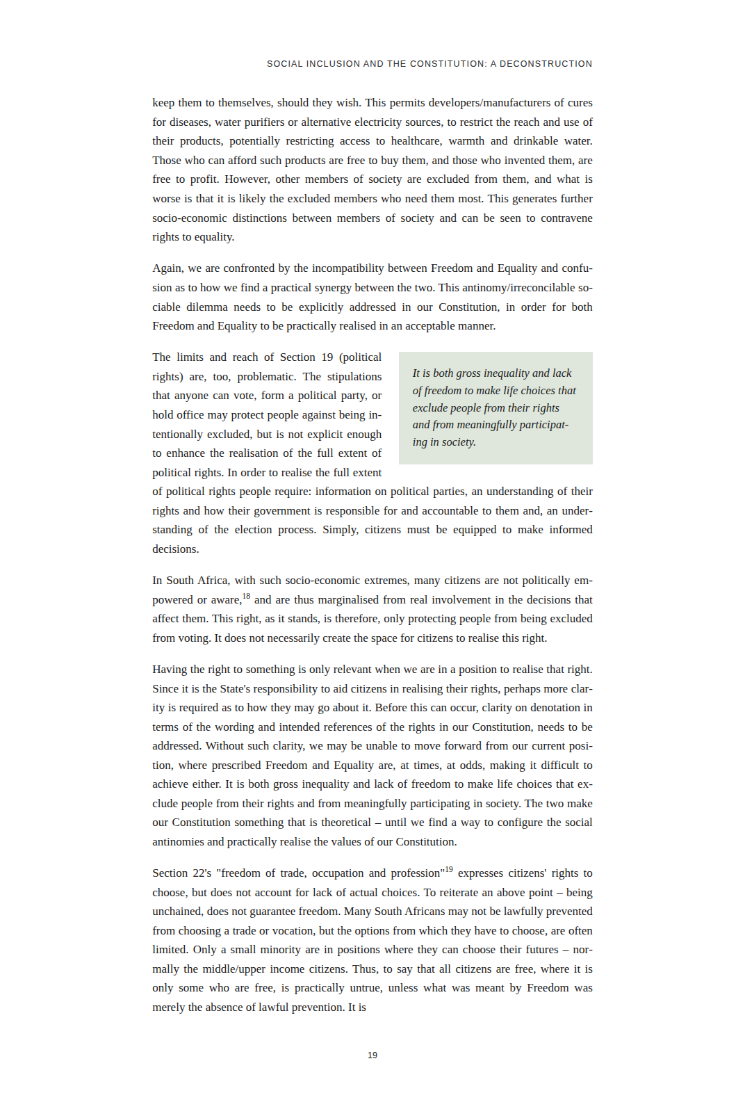Social Inclusion and the Constitution: A Deconstruction
keep them to themselves, should they wish. This permits developers/manufacturers of cures for diseases, water purifiers or alternative electricity sources, to restrict the reach and use of their products, potentially restricting access to healthcare, warmth and drinkable water. Those who can afford such products are free to buy them, and those who invented them, are free to profit. However, other members of society are excluded from them, and what is worse is that it is likely the excluded members who need them most. This generates further socio-economic distinctions between members of society and can be seen to contravene rights to equality.
Again, we are confronted by the incompatibility between Freedom and Equality and confusion as to how we find a practical synergy between the two. This antinomy/irreconcilable sociable dilemma needs to be explicitly addressed in our Constitution, in order for both Freedom and Equality to be practically realised in an acceptable manner.
It is both gross inequality and lack of freedom to make life choices that exclude people from their rights and from meaningfully participating in society.
The limits and reach of Section 19 (political rights) are, too, problematic. The stipulations that anyone can vote, form a political party, or hold office may protect people against being intentionally excluded, but is not explicit enough to enhance the realisation of the full extent of political rights. In order to realise the full extent of political rights people require: information on political parties, an understanding of their rights and how their government is responsible for and accountable to them and, an understanding of the election process. Simply, citizens must be equipped to make informed decisions.
In South Africa, with such socio-economic extremes, many citizens are not politically empowered or aware,18 and are thus marginalised from real involvement in the decisions that affect them. This right, as it stands, is therefore, only protecting people from being excluded from voting. It does not necessarily create the space for citizens to realise this right.
Having the right to something is only relevant when we are in a position to realise that right. Since it is the State's responsibility to aid citizens in realising their rights, perhaps more clarity is required as to how they may go about it. Before this can occur, clarity on denotation in terms of the wording and intended references of the rights in our Constitution, needs to be addressed. Without such clarity, we may be unable to move forward from our current position, where prescribed Freedom and Equality are, at times, at odds, making it difficult to achieve either. It is both gross inequality and lack of freedom to make life choices that exclude people from their rights and from meaningfully participating in society. The two make our Constitution something that is theoretical – until we find a way to configure the social antinomies and practically realise the values of our Constitution.
Section 22's "freedom of trade, occupation and profession"19 expresses citizens' rights to choose, but does not account for lack of actual choices. To reiterate an above point – being unchained, does not guarantee freedom. Many South Africans may not be lawfully prevented from choosing a trade or vocation, but the options from which they have to choose, are often limited. Only a small minority are in positions where they can choose their futures – normally the middle/upper income citizens. Thus, to say that all citizens are free, where it is only some who are free, is practically untrue, unless what was meant by Freedom was merely the absence of lawful prevention. It is
19